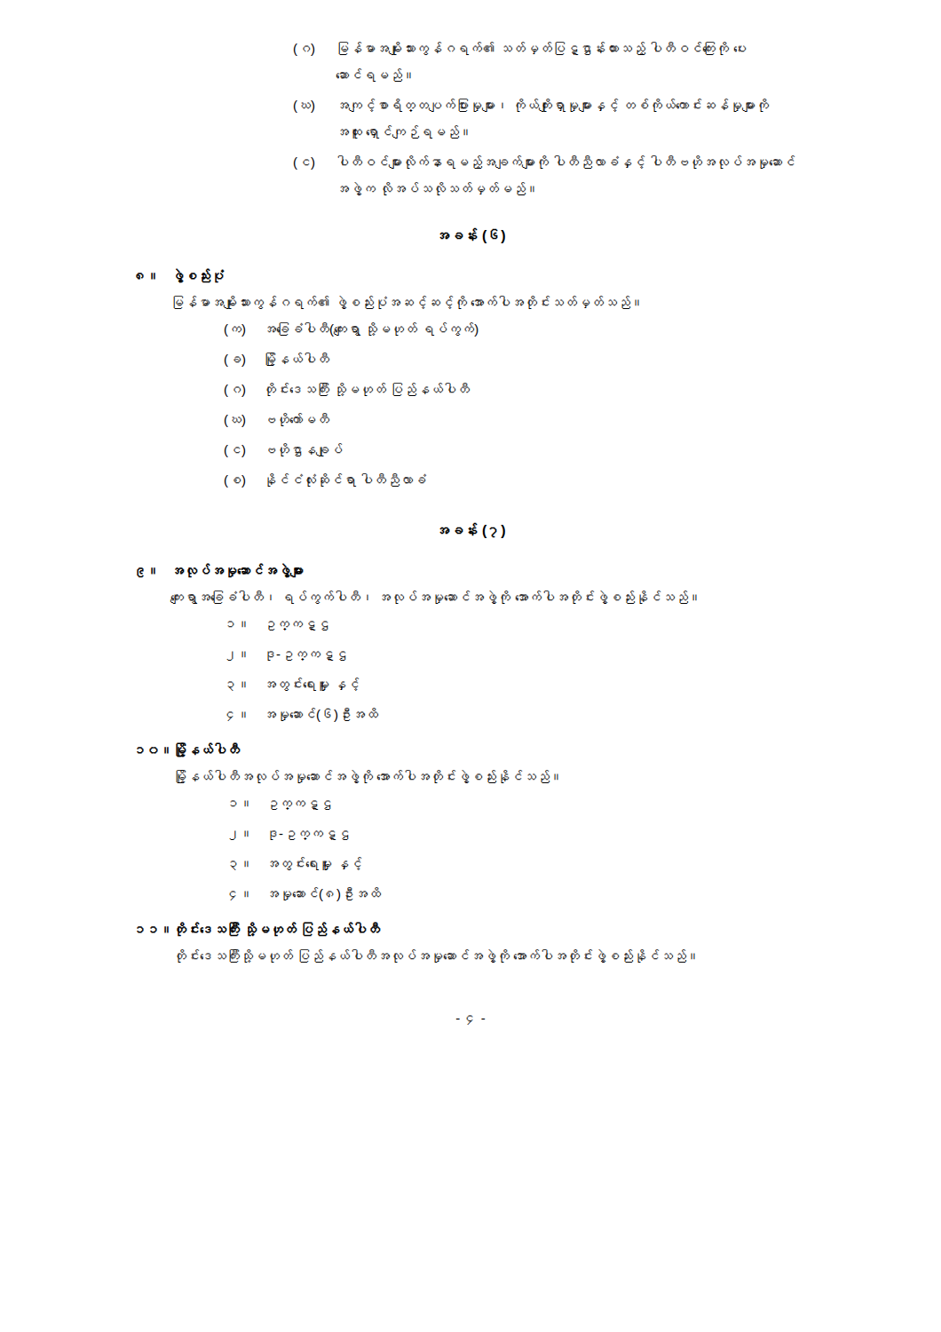(ဂ) မြန်မာအမျိုးသားကွန်ဂရက်၏ သတ်မှတ်ပြဋ္ဌာန်းထားသည့် ပါတီဝင်ကြေးကို ပေး
ဆောင်ရမည်။
(ဃ) အကျင့်စာရိတ္တပျက်ပြားမှုများ၊ ကိုယ်ကျိုးရှာမှုများနှင့် တစ်ကိုယ်ကောင်းဆန်မှုများကို
အထူး ရှောင်ကျဉ်ရမည်။
(င) ပါတီဝင်များလိုက်နာရမည့်အချက်များကို ပါတီညီလာခံနှင့် ပါတီဗဟိုအလုပ်အမှုဆောင်
အဖွဲ့က လိုအပ်သလိုသတ်မှတ်မည်။
အခန်း (၆)
၈။
ဖွဲ့စည်းပုံ
မြန်မာအမျိုးသားကွန်ဂရက်၏ ဖွဲ့စည်းပုံအဆင့်ဆင့်ကို အောက်ပါအတိုင်းသတ်မှတ်သည်။
(က) အခြေခံပါတီ(ကျေးရွာ သို့မဟုတ် ရပ်ကွက်)
(ခ) မြို့နယ်ပါတီ
(ဂ) တိုင်းဒေသကြီး သို့မဟုတ် ပြည်နယ်ပါတီ
(ဃ) ဗဟိုကော်မတီ
(င) ဗဟိုဌာနချုပ်
(စ) နိုင်ငံလုံးဆိုင်ရာ ပါတီညီလာခံ
အခန်း (၇)
၉။
အလုပ်အမှုဆောင်အဖွဲ့များ
ကျေးရွာအခြေခံပါတီ၊ ရပ်ကွက်ပါတီ၊ အလုပ်အမှုဆောင်အဖွဲ့ကို အောက်ပါအတိုင်းဖွဲ့စည်းနိုင်သည်။
၁။ဥက္ကဋ္ဌ
၂။ဒု-ဥက္ကဋ္ဌ
၃။အတွင်းရေးမှူး နှင့်
၄။အမှုဆောင်(၆)ဦးအထိ
၁၀။
မြို့နယ်ပါတီ
မြို့နယ်ပါတီအလုပ်အမှုဆောင်အဖွဲ့ကို အောက်ပါအတိုင်းဖွဲ့စည်းနိုင်သည်။
၁။ဥက္ကဋ္ဌ
၂။ဒု-ဥက္ကဋ္ဌ
၃။အတွင်းရေးမှူး နှင့်
၄။အမှုဆောင်(၈)ဦးအထိ
၁၁။
တိုင်းဒေသကြီး သို့မဟုတ် ပြည်နယ်ပါတီ
တိုင်းဒေသကြီးသို့မဟုတ် ပြည်နယ်ပါတီအလုပ်အမှုဆောင်အဖွဲ့ကို အောက်ပါအတိုင်းဖွဲ့စည်းနိုင်သည်။
- ၄ -